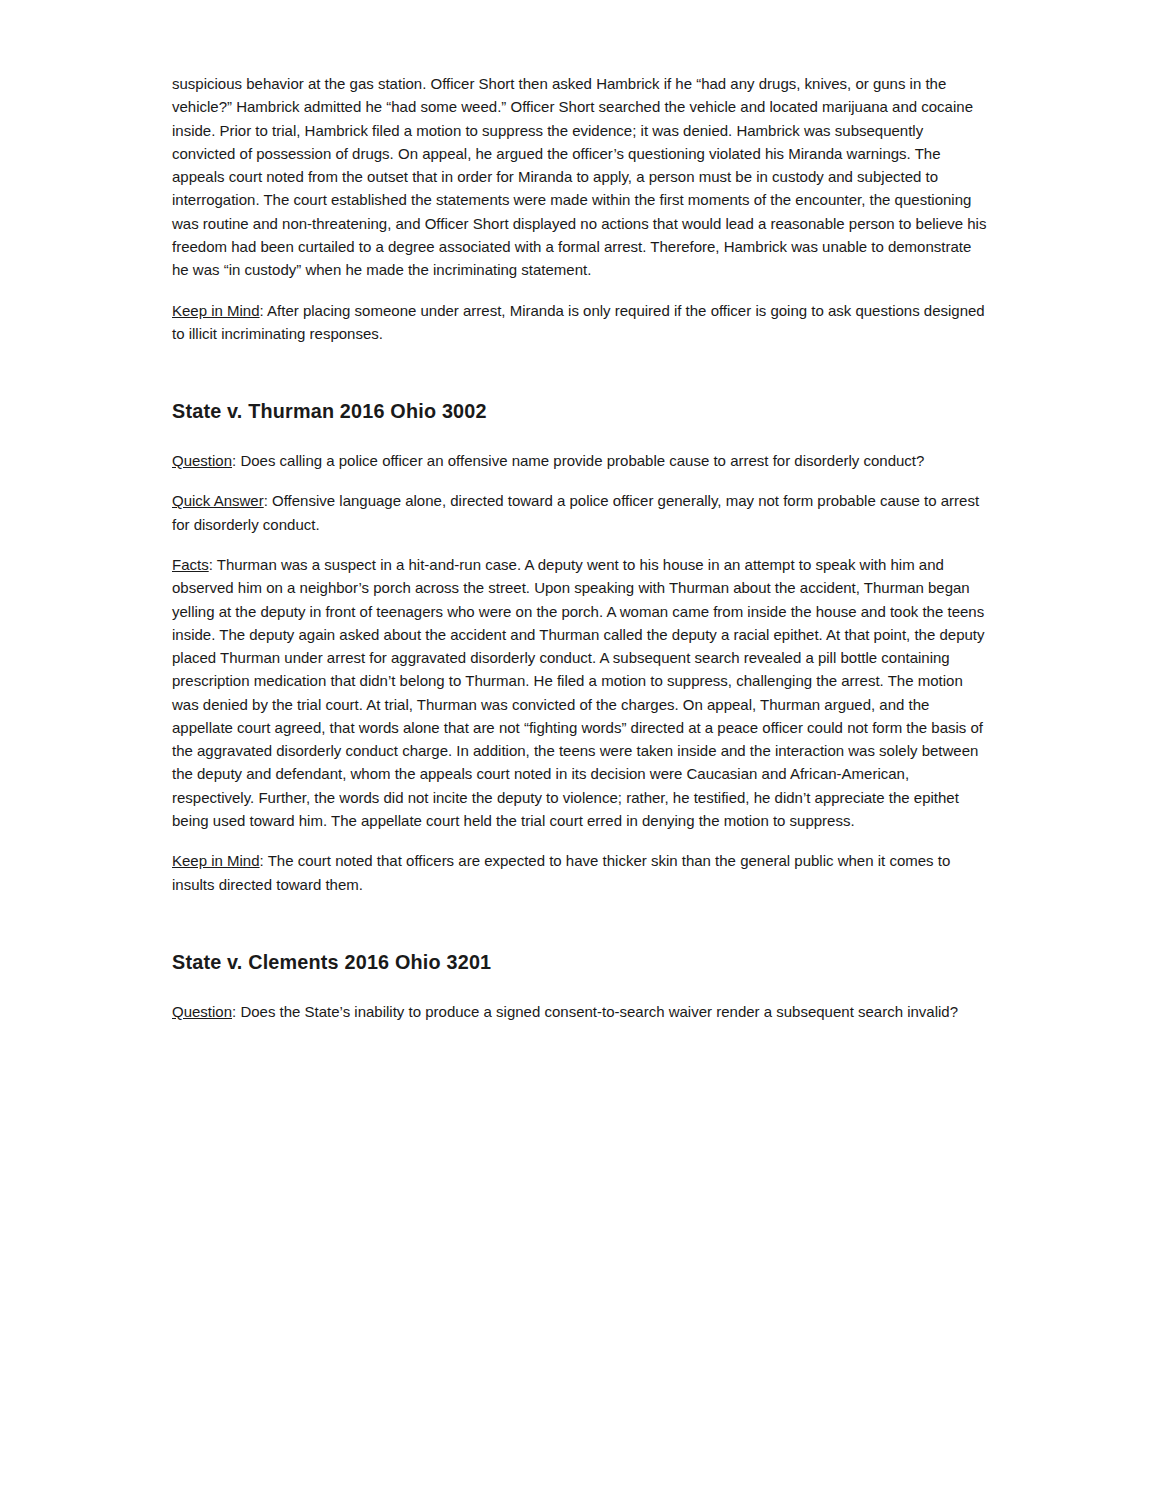suspicious behavior at the gas station. Officer Short then asked Hambrick if he “had any drugs, knives, or guns in the vehicle?” Hambrick admitted he “had some weed.” Officer Short searched the vehicle and located marijuana and cocaine inside. Prior to trial, Hambrick filed a motion to suppress the evidence; it was denied. Hambrick was subsequently convicted of possession of drugs. On appeal, he argued the officer’s questioning violated his Miranda warnings. The appeals court noted from the outset that in order for Miranda to apply, a person must be in custody and subjected to interrogation. The court established the statements were made within the first moments of the encounter, the questioning was routine and non-threatening, and Officer Short displayed no actions that would lead a reasonable person to believe his freedom had been curtailed to a degree associated with a formal arrest. Therefore, Hambrick was unable to demonstrate he was “in custody” when he made the incriminating statement.
Keep in Mind: After placing someone under arrest, Miranda is only required if the officer is going to ask questions designed to illicit incriminating responses.
State v. Thurman 2016 Ohio 3002
Question: Does calling a police officer an offensive name provide probable cause to arrest for disorderly conduct?
Quick Answer: Offensive language alone, directed toward a police officer generally, may not form probable cause to arrest for disorderly conduct.
Facts: Thurman was a suspect in a hit-and-run case. A deputy went to his house in an attempt to speak with him and observed him on a neighbor’s porch across the street. Upon speaking with Thurman about the accident, Thurman began yelling at the deputy in front of teenagers who were on the porch. A woman came from inside the house and took the teens inside. The deputy again asked about the accident and Thurman called the deputy a racial epithet. At that point, the deputy placed Thurman under arrest for aggravated disorderly conduct. A subsequent search revealed a pill bottle containing prescription medication that didn’t belong to Thurman. He filed a motion to suppress, challenging the arrest. The motion was denied by the trial court. At trial, Thurman was convicted of the charges. On appeal, Thurman argued, and the appellate court agreed, that words alone that are not “fighting words” directed at a peace officer could not form the basis of the aggravated disorderly conduct charge. In addition, the teens were taken inside and the interaction was solely between the deputy and defendant, whom the appeals court noted in its decision were Caucasian and African-American, respectively. Further, the words did not incite the deputy to violence; rather, he testified, he didn’t appreciate the epithet being used toward him. The appellate court held the trial court erred in denying the motion to suppress.
Keep in Mind: The court noted that officers are expected to have thicker skin than the general public when it comes to insults directed toward them.
State v. Clements 2016 Ohio 3201
Question: Does the State’s inability to produce a signed consent-to-search waiver render a subsequent search invalid?